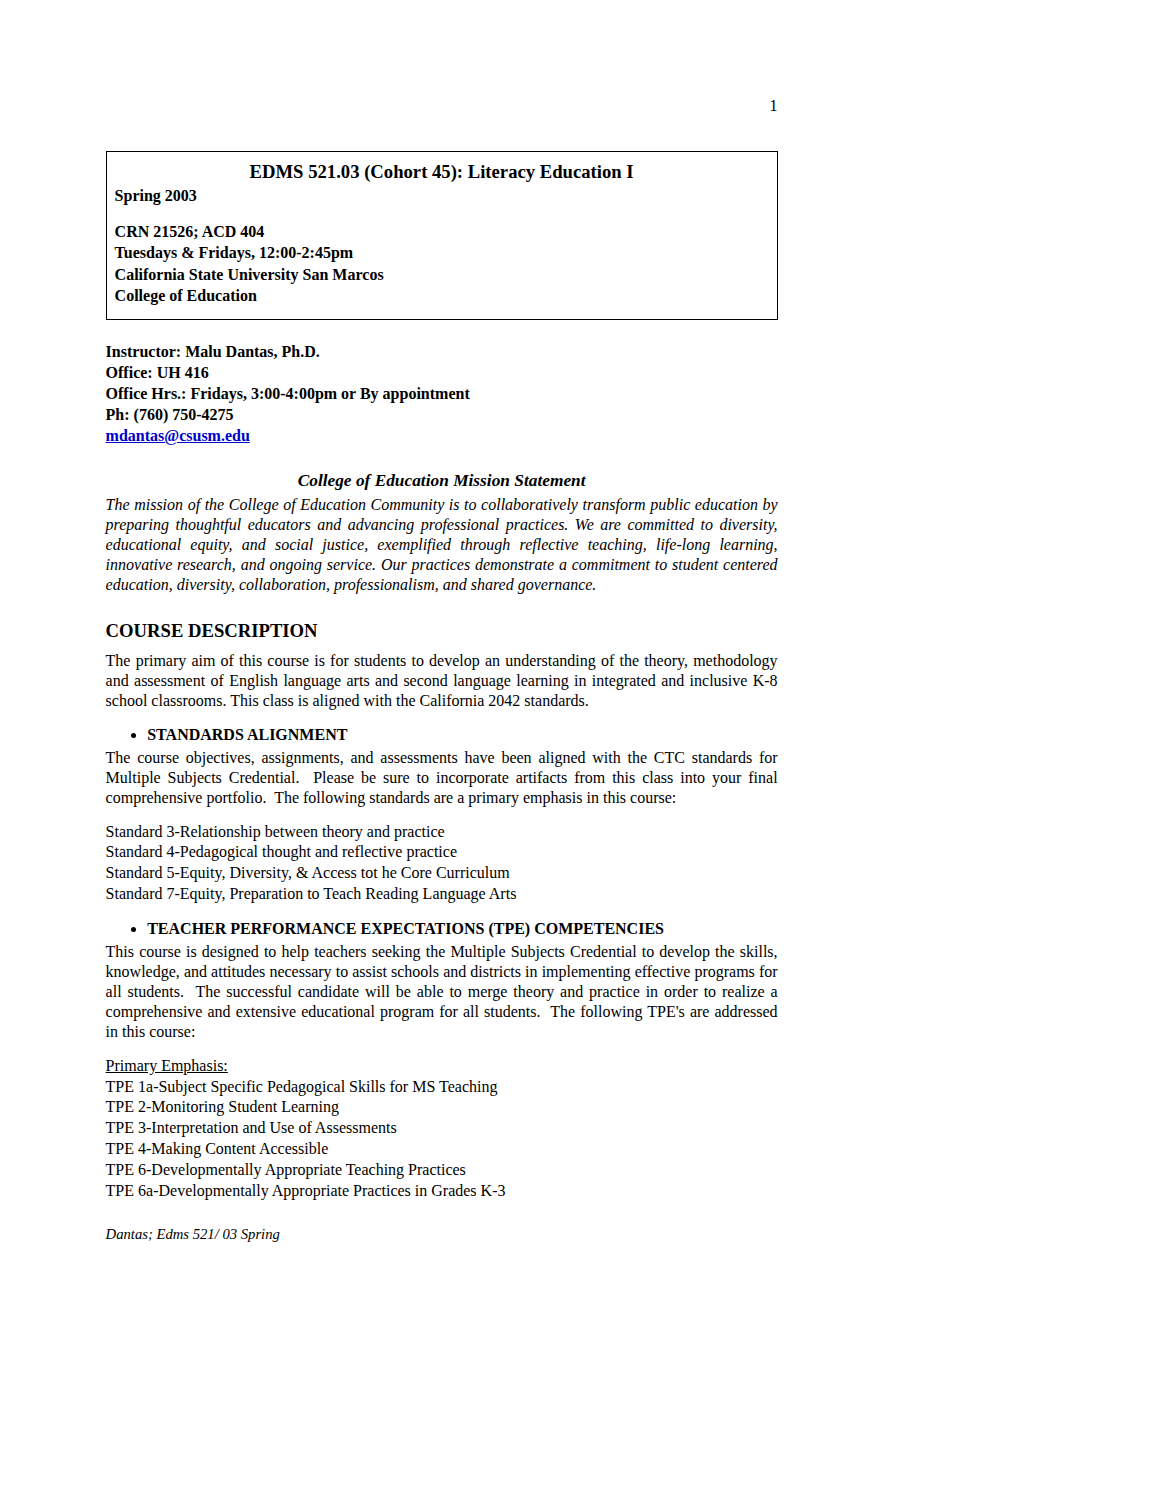1
EDMS 521.03 (Cohort 45): Literacy Education I
Spring 2003
CRN 21526; ACD 404
Tuesdays & Fridays, 12:00-2:45pm
California State University San Marcos
College of Education
Instructor: Malu Dantas, Ph.D.
Office: UH 416
Office Hrs.: Fridays, 3:00-4:00pm or By appointment
Ph: (760) 750-4275
mdantas@csusm.edu
College of Education Mission Statement
The mission of the College of Education Community is to collaboratively transform public education by preparing thoughtful educators and advancing professional practices. We are committed to diversity, educational equity, and social justice, exemplified through reflective teaching, life-long learning, innovative research, and ongoing service. Our practices demonstrate a commitment to student centered education, diversity, collaboration, professionalism, and shared governance.
COURSE DESCRIPTION
The primary aim of this course is for students to develop an understanding of the theory, methodology and assessment of English language arts and second language learning in integrated and inclusive K-8 school classrooms. This class is aligned with the California 2042 standards.
STANDARDS ALIGNMENT
The course objectives, assignments, and assessments have been aligned with the CTC standards for Multiple Subjects Credential. Please be sure to incorporate artifacts from this class into your final comprehensive portfolio. The following standards are a primary emphasis in this course:
Standard 3-Relationship between theory and practice
Standard 4-Pedagogical thought and reflective practice
Standard 5-Equity, Diversity, & Access tot he Core Curriculum
Standard 7-Equity, Preparation to Teach Reading Language Arts
TEACHER PERFORMANCE EXPECTATIONS (TPE) COMPETENCIES
This course is designed to help teachers seeking the Multiple Subjects Credential to develop the skills, knowledge, and attitudes necessary to assist schools and districts in implementing effective programs for all students. The successful candidate will be able to merge theory and practice in order to realize a comprehensive and extensive educational program for all students. The following TPE's are addressed in this course:
Primary Emphasis:
TPE 1a-Subject Specific Pedagogical Skills for MS Teaching
TPE 2-Monitoring Student Learning
TPE 3-Interpretation and Use of Assessments
TPE 4-Making Content Accessible
TPE 6-Developmentally Appropriate Teaching Practices
TPE 6a-Developmentally Appropriate Practices in Grades K-3
Dantas; Edms 521/ 03 Spring